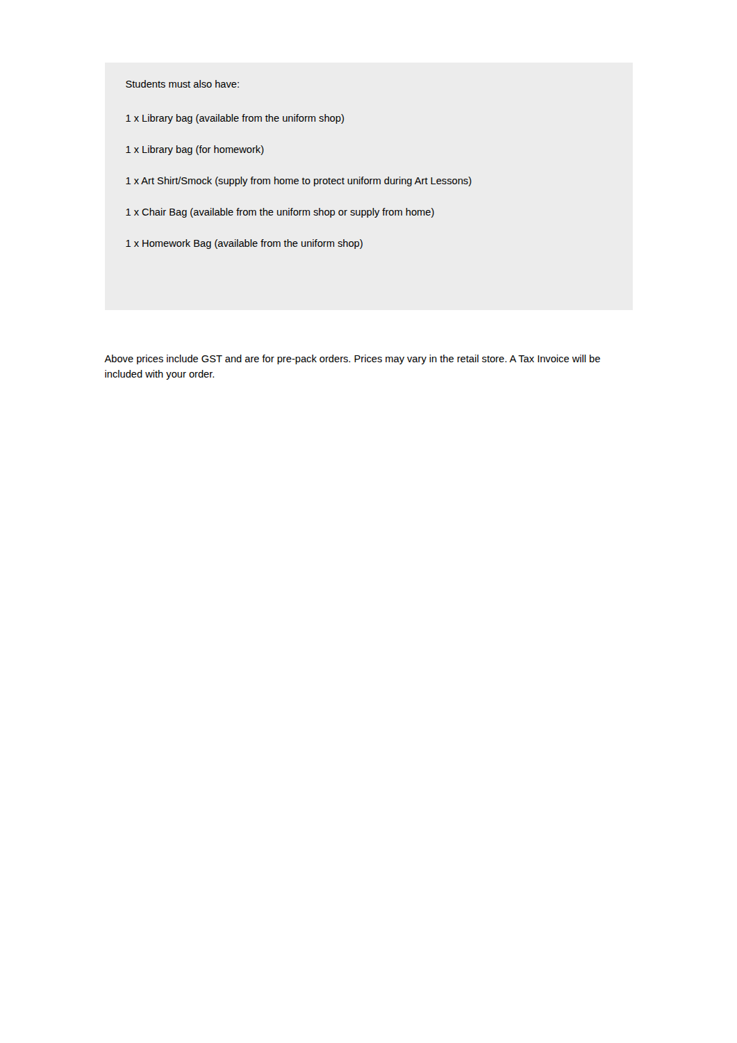Students must also have:
1 x Library bag (available from the uniform shop)
1 x Library bag (for homework)
1 x Art Shirt/Smock (supply from home to protect uniform during Art Lessons)
1 x Chair Bag (available from the uniform shop or supply from home)
1 x Homework Bag (available from the uniform shop)
Above prices include GST and are for pre-pack orders. Prices may vary in the retail store. A Tax Invoice will be included with your order.